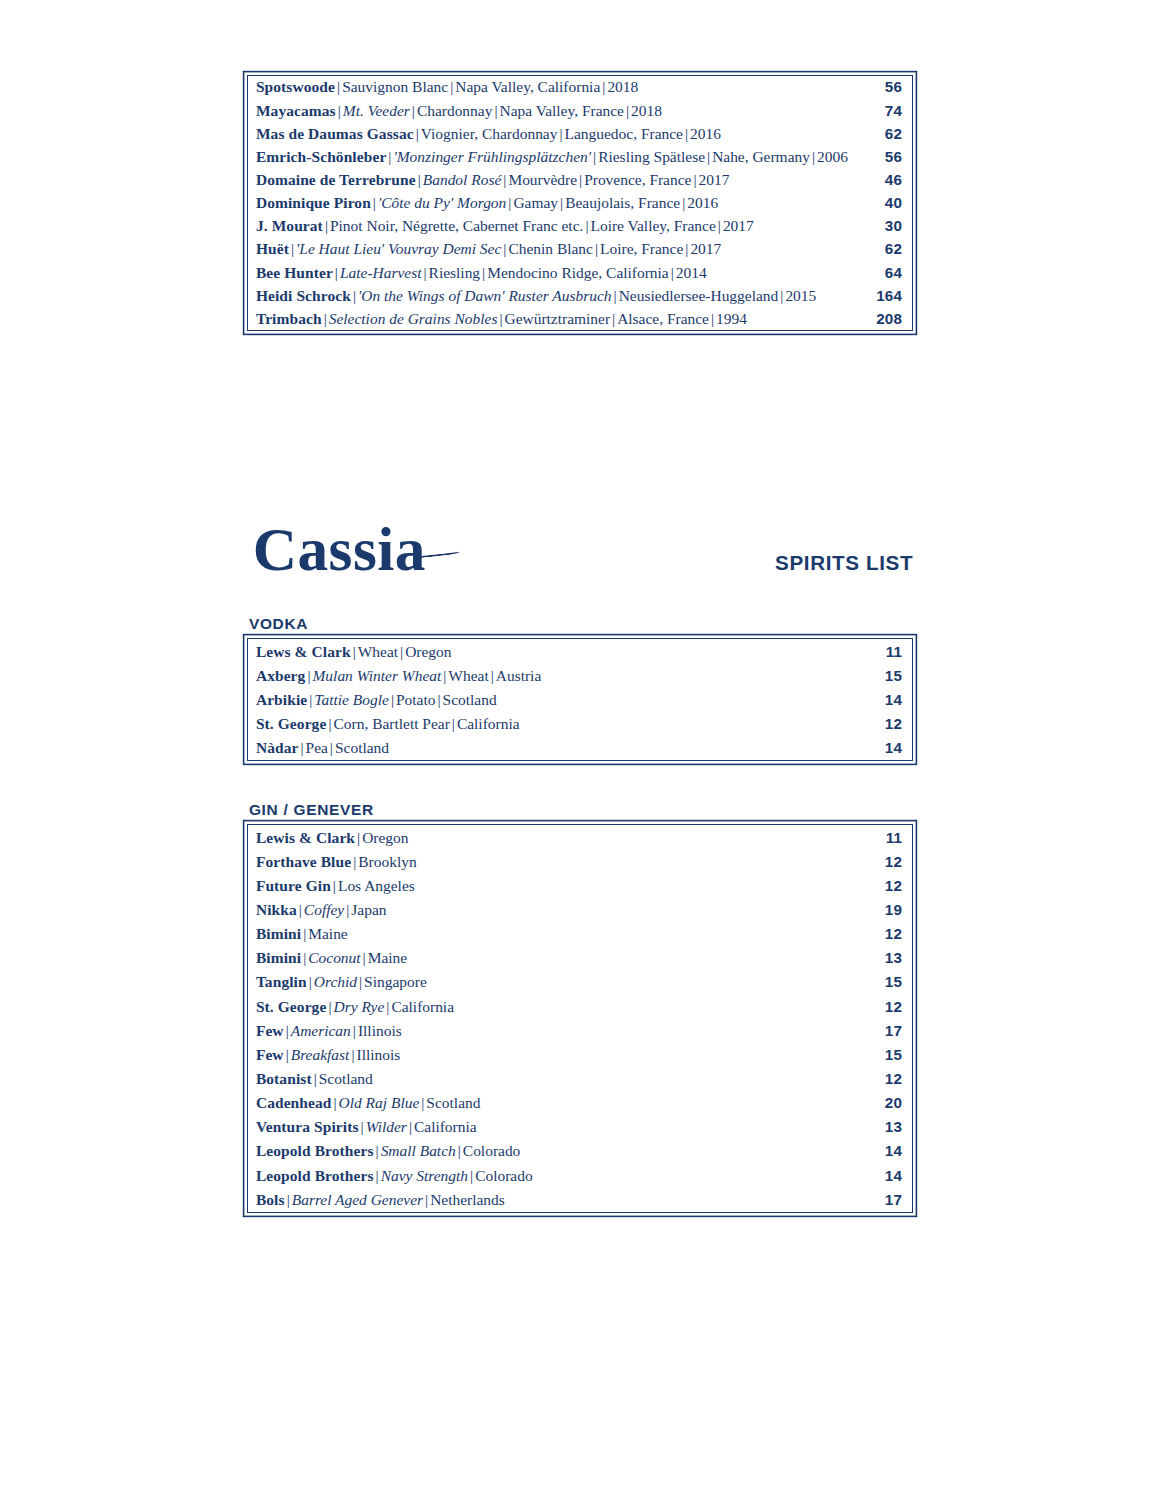| Spotswoode / Sauvignon Blanc / Napa Valley, California / 2018 | 56 |
| Mayacamas / Mt. Veeder / Chardonnay / Napa Valley, France / 2018 | 74 |
| Mas de Daumas Gassac / Viognier, Chardonnay / Languedoc, France / 2016 | 62 |
| Emrich-Schönleber / 'Monzinger Frühlingsplätzchen' / Riesling Spätlese / Nahe, Germany / 2006 | 56 |
| Domaine de Terrebrune / Bandol Rosé / Mourvèdre / Provence, France / 2017 | 46 |
| Dominique Piron / 'Côte du Py' Morgon / Gamay / Beaujolais, France / 2016 | 40 |
| J. Mourat / Pinot Noir, Négrette, Cabernet Franc etc. / Loire Valley, France / 2017 | 30 |
| Huët / 'Le Haut Lieu' Vouvray Demi Sec / Chenin Blanc / Loire, France / 2017 | 62 |
| Bee Hunter / Late-Harvest / Riesling / Mendocino Ridge, California / 2014 | 64 |
| Heidi Schrock / 'On the Wings of Dawn' Ruster Ausbruch / Neusiedlersee-Huggeland / 2015 | 164 |
| Trimbach / Selection de Grains Nobles / Gewürtztraminer / Alsace, France / 1994 | 208 |
Cassia
SPIRITS LIST
Vodka
| Lews & Clark / Wheat / Oregon | 11 |
| Axberg / Mulan Winter Wheat / Wheat / Austria | 15 |
| Arbikie / Tattie Bogle / Potato / Scotland | 14 |
| St. George / Corn, Bartlett Pear / California | 12 |
| Nàdar / Pea / Scotland | 14 |
Gin / Genever
| Lewis & Clark / Oregon | 11 |
| Forthave Blue / Brooklyn | 12 |
| Future Gin / Los Angeles | 12 |
| Nikka / Coffey / Japan | 19 |
| Bimini / Maine | 12 |
| Bimini / Coconut / Maine | 13 |
| Tanglin / Orchid / Singapore | 15 |
| St. George / Dry Rye / California | 12 |
| Few / American / Illinois | 17 |
| Few / Breakfast / Illinois | 15 |
| Botanist / Scotland | 12 |
| Cadenhead / Old Raj Blue / Scotland | 20 |
| Ventura Spirits / Wilder / California | 13 |
| Leopold Brothers / Small Batch / Colorado | 14 |
| Leopold Brothers / Navy Strength / Colorado | 14 |
| Bols / Barrel Aged Genever / Netherlands | 17 |